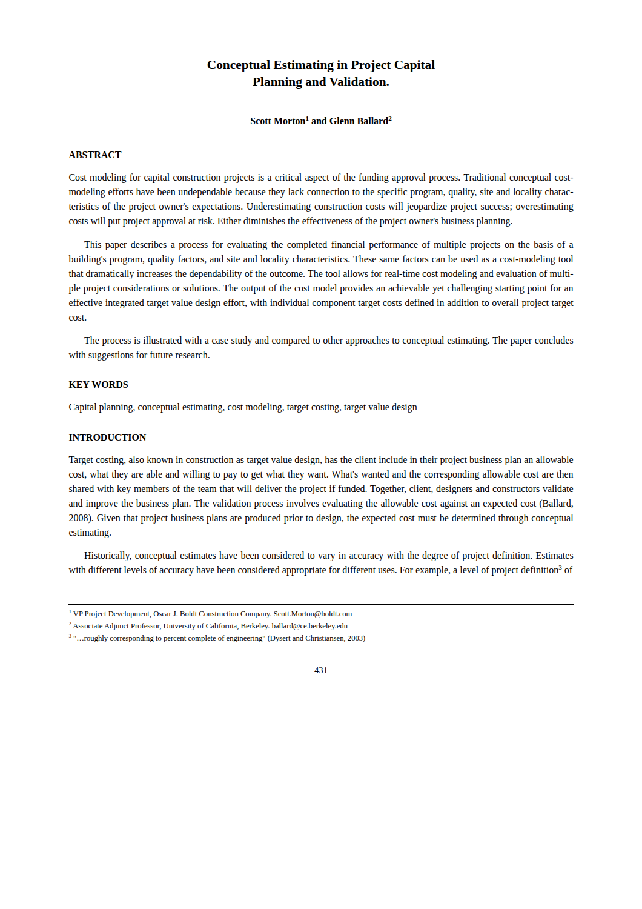Conceptual Estimating in Project Capital
Planning and Validation.
Scott Morton1 and Glenn Ballard2
Abstract
Cost modeling for capital construction projects is a critical aspect of the funding approval process. Traditional conceptual cost-modeling efforts have been undependable because they lack connection to the specific program, quality, site and locality characteristics of the project owner's expectations. Underestimating construction costs will jeopardize project success; overestimating costs will put project approval at risk. Either diminishes the effectiveness of the project owner's business planning.
This paper describes a process for evaluating the completed financial performance of multiple projects on the basis of a building's program, quality factors, and site and locality characteristics. These same factors can be used as a cost-modeling tool that dramatically increases the dependability of the outcome. The tool allows for real-time cost modeling and evaluation of multiple project considerations or solutions. The output of the cost model provides an achievable yet challenging starting point for an effective integrated target value design effort, with individual component target costs defined in addition to overall project target cost.
The process is illustrated with a case study and compared to other approaches to conceptual estimating. The paper concludes with suggestions for future research.
Key Words
Capital planning, conceptual estimating, cost modeling, target costing, target value design
Introduction
Target costing, also known in construction as target value design, has the client include in their project business plan an allowable cost, what they are able and willing to pay to get what they want. What's wanted and the corresponding allowable cost are then shared with key members of the team that will deliver the project if funded. Together, client, designers and constructors validate and improve the business plan. The validation process involves evaluating the allowable cost against an expected cost (Ballard, 2008). Given that project business plans are produced prior to design, the expected cost must be determined through conceptual estimating.
Historically, conceptual estimates have been considered to vary in accuracy with the degree of project definition. Estimates with different levels of accuracy have been considered appropriate for different uses. For example, a level of project definition3 of
1 VP Project Development, Oscar J. Boldt Construction Company. Scott.Morton@boldt.com
2 Associate Adjunct Professor, University of California, Berkeley. ballard@ce.berkeley.edu
3 "…roughly corresponding to percent complete of engineering" (Dysert and Christiansen, 2003)
431